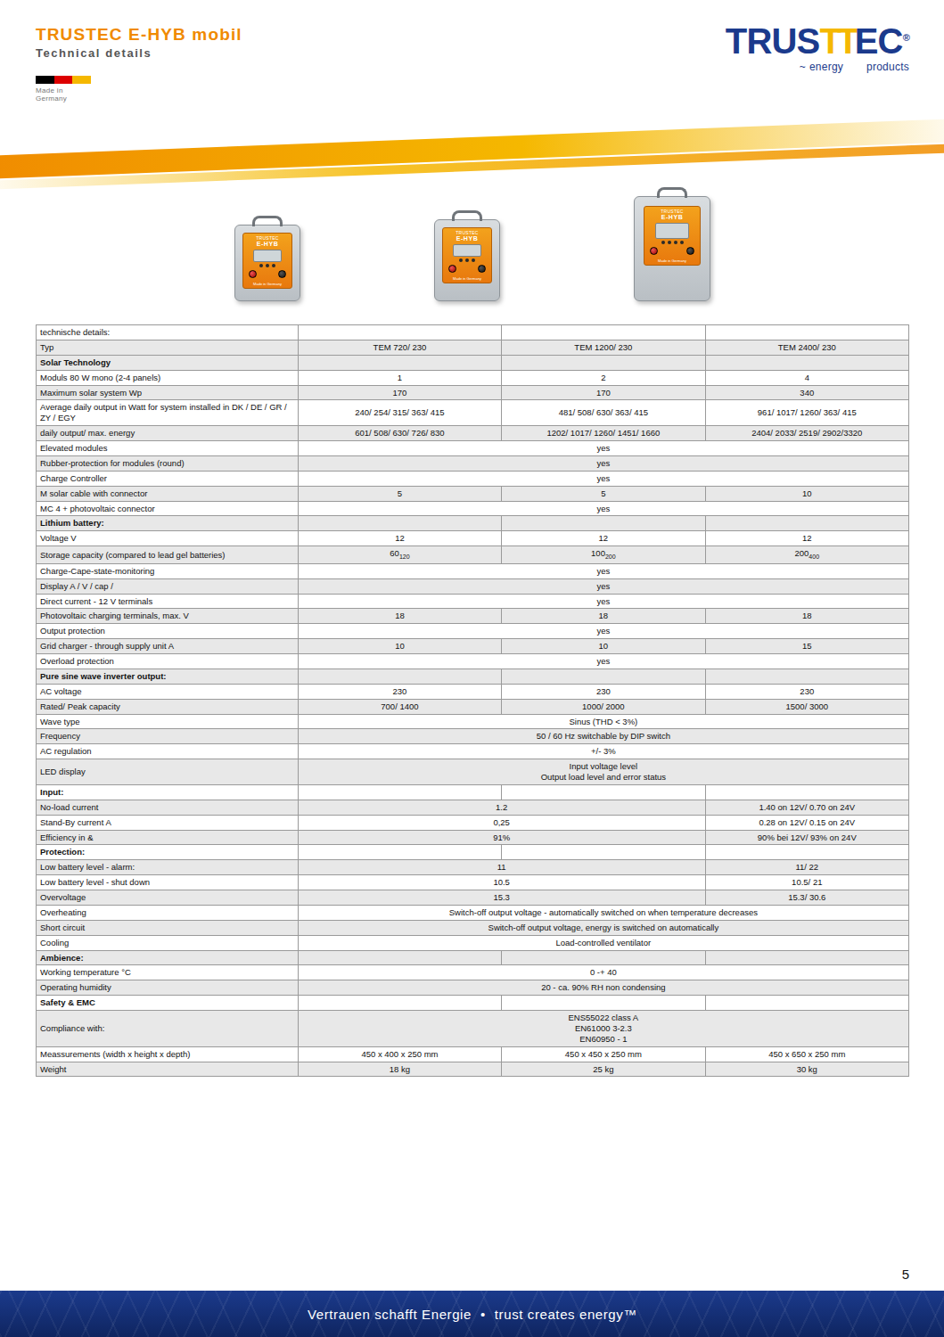TRUSTEC E-HYB mobil
Technical details
Made in Germany
TRUSTTEC®
~energyproducts
TRUSTEC
E-HYB
Made in Germany
TRUSTEC
E-HYB
Made in Germany
TRUSTEC
E-HYB
Made in Germany
| technische details: | | | |
| Typ | TEM 720/ 230 | TEM 1200/ 230 | TEM 2400/ 230 |
| Solar Technology | | | |
| Moduls 80 W mono (2-4 panels) | 1 | 2 | 4 |
| Maximum solar system Wp | 170 | 170 | 340 |
| Average daily output in Watt for system installed in DK / DE / GR / ZY / EGY | 240/ 254/ 315/ 363/ 415 | 481/ 508/ 630/ 363/ 415 | 961/ 1017/ 1260/ 363/ 415 |
| daily output/ max. energy | 601/ 508/ 630/ 726/ 830 | 1202/ 1017/ 1260/ 1451/ 1660 | 2404/ 2033/ 2519/ 2902/3320 |
| Elevated modules | yes |
| Rubber-protection for modules (round) | yes |
| Charge Controller | yes |
| M solar cable with connector | 5 | 5 | 10 |
| MC 4 + photovoltaic connector | yes |
| Lithium battery: | | | |
| Voltage V | 12 | 12 | 12 |
| Storage capacity (compared to lead gel batteries) | 60 120 | 100 200 | 200 400 |
| Charge-Cape-state-monitoring | yes |
| Display A / V / cap / | yes |
| Direct current - 12 V terminals | yes |
| Photovoltaic charging terminals, max. V | 18 | 18 | 18 |
| Output protection | yes |
| Grid charger - through supply unit A | 10 | 10 | 15 |
| Overload protection | yes |
| Pure sine wave inverter output: | | | |
| AC voltage | 230 | 230 | 230 |
| Rated/ Peak capacity | 700/ 1400 | 1000/ 2000 | 1500/ 3000 |
| Wave type | Sinus (THD < 3%) |
| Frequency | 50 / 60 Hz switchable by DIP switch |
| AC regulation | +/- 3% |
| LED display | Input voltage level Output load level and error status |
| Input: | | | |
| No-load current | 1.2 | 1.40 on 12V/ 0.70 on 24V |
| Stand-By current A | 0,25 | 0.28 on 12V/ 0.15 on 24V |
| Efficiency in & | 91% | 90% bei 12V/ 93% on 24V |
| Protection: | | | |
| Low battery level - alarm: | 11 | 11/ 22 |
| Low battery level - shut down | 10.5 | 10.5/ 21 |
| Overvoltage | 15.3 | 15.3/ 30.6 |
| Overheating | Switch-off output voltage - automatically switched on when temperature decreases |
| Short circuit | Switch-off output voltage, energy is switched on automatically |
| Cooling | Load-controlled ventilator |
| Ambience: | | | |
| Working temperature °C | 0 -+ 40 |
| Operating humidity | 20 - ca. 90% RH non condensing |
| Safety & EMC | | | |
| Compliance with: | ENS55022 class A EN61000 3-2.3 EN60950 - 1 |
| Meassurements (width x height x depth) | 450 x 400 x 250 mm | 450 x 450 x 250 mm | 450 x 650 x 250 mm |
| Weight | 18 kg | 25 kg | 30 kg |
5
Vertrauen schafft Energie•trust creates energy™